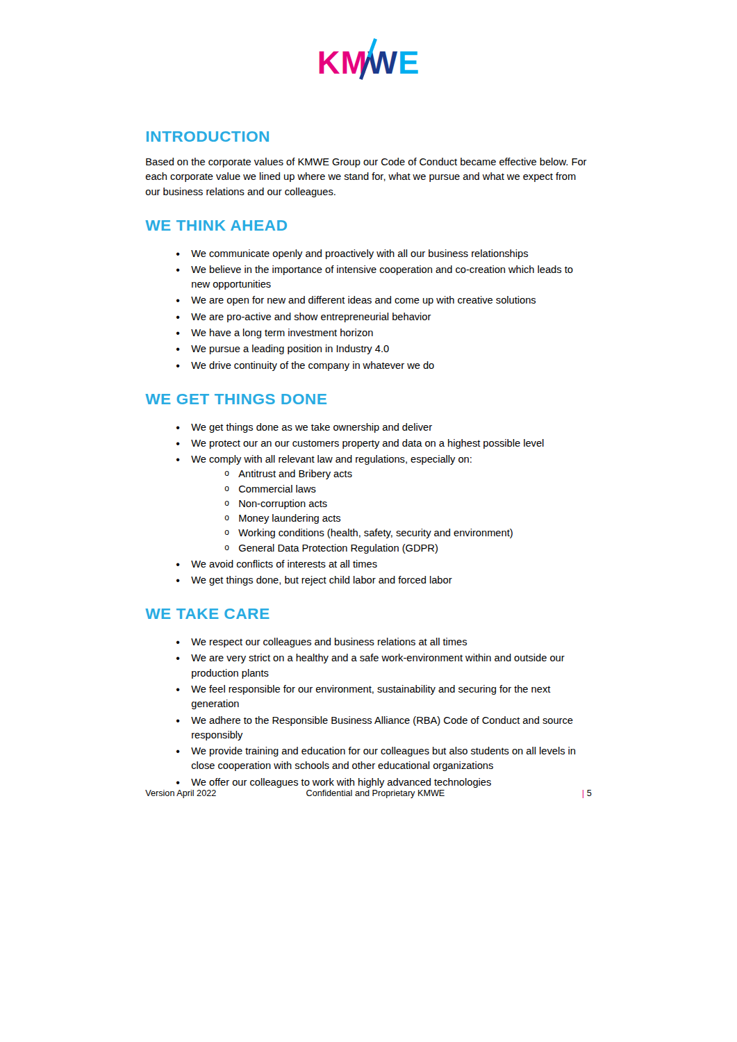KMWE
Introduction
Based on the corporate values of KMWE Group our Code of Conduct became effective below. For each corporate value we lined up where we stand for, what we pursue and what we expect from our business relations and our colleagues.
We think ahead
We communicate openly and proactively with all our business relationships
We believe in the importance of intensive cooperation and co-creation which leads to new opportunities
We are open for new and different ideas and come up with creative solutions
We are pro-active and show entrepreneurial behavior
We have a long term investment horizon
We pursue a leading position in Industry 4.0
We drive continuity of the company in whatever we do
We get things done
We get things done as we take ownership and deliver
We protect our an our customers property and data on a highest possible level
We comply with all relevant law and regulations, especially on:
Antitrust and Bribery acts
Commercial laws
Non-corruption acts
Money laundering acts
Working conditions (health, safety, security and environment)
General Data Protection Regulation (GDPR)
We avoid conflicts of interests at all times
We get things done, but reject child labor and forced labor
We take care
We respect our colleagues and business relations at all times
We are very strict on a healthy and a safe work-environment within and outside our production plants
We feel responsible for our environment, sustainability and securing for the next generation
We adhere to the Responsible Business Alliance (RBA) Code of Conduct and source responsibly
We provide training and education for our colleagues but also students on all levels in close cooperation with schools and other educational organizations
We offer our colleagues to work with highly advanced technologies
Version April 2022
Confidential and Proprietary KMWE
| 5